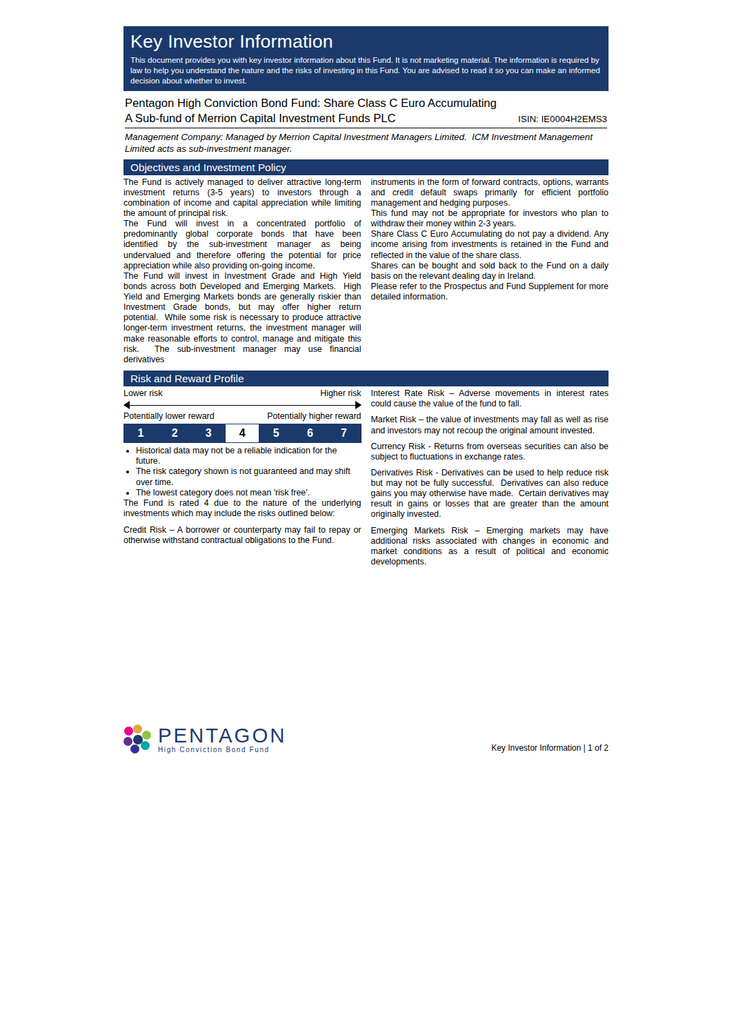Key Investor Information
This document provides you with key investor information about this Fund. It is not marketing material. The information is required by law to help you understand the nature and the risks of investing in this Fund. You are advised to read it so you can make an informed decision about whether to invest.
Pentagon High Conviction Bond Fund: Share Class C Euro Accumulating
A Sub-fund of Merrion Capital Investment Funds PLC ISIN: IE0004H2EMS3
Management Company: Managed by Merrion Capital Investment Managers Limited. ICM Investment Management Limited acts as sub-investment manager.
Objectives and Investment Policy
The Fund is actively managed to deliver attractive long-term investment returns (3-5 years) to investors through a combination of income and capital appreciation while limiting the amount of principal risk.
The Fund will invest in a concentrated portfolio of predominantly global corporate bonds that have been identified by the sub-investment manager as being undervalued and therefore offering the potential for price appreciation while also providing on-going income.
The Fund will invest in Investment Grade and High Yield bonds across both Developed and Emerging Markets. High Yield and Emerging Markets bonds are generally riskier than Investment Grade bonds, but may offer higher return potential. While some risk is necessary to produce attractive longer-term investment returns, the investment manager will make reasonable efforts to control, manage and mitigate this risk. The sub-investment manager may use financial derivatives
instruments in the form of forward contracts, options, warrants and credit default swaps primarily for efficient portfolio management and hedging purposes.
This fund may not be appropriate for investors who plan to withdraw their money within 2-3 years.
Share Class C Euro Accumulating do not pay a dividend. Any income arising from investments is retained in the Fund and reflected in the value of the share class.
Shares can be bought and sold back to the Fund on a daily basis on the relevant dealing day in Ireland.
Please refer to the Prospectus and Fund Supplement for more detailed information.
Risk and Reward Profile
Lower risk Higher risk
Potentially lower reward Potentially higher reward
| 1 | 2 | 3 | 4 | 5 | 6 | 7 |
Historical data may not be a reliable indication for the future.
The risk category shown is not guaranteed and may shift over time.
The lowest category does not mean 'risk free'.
The Fund is rated 4 due to the nature of the underlying investments which may include the risks outlined below:
Credit Risk – A borrower or counterparty may fail to repay or otherwise withstand contractual obligations to the Fund.
Interest Rate Risk – Adverse movements in interest rates could cause the value of the fund to fall.
Market Risk – the value of investments may fall as well as rise and investors may not recoup the original amount invested.
Currency Risk - Returns from overseas securities can also be subject to fluctuations in exchange rates.
Derivatives Risk - Derivatives can be used to help reduce risk but may not be fully successful. Derivatives can also reduce gains you may otherwise have made. Certain derivatives may result in gains or losses that are greater than the amount originally invested.
Emerging Markets Risk – Emerging markets may have additional risks associated with changes in economic and market conditions as a result of political and economic developments.
PENTAGON
High Conviction Bond Fund
Key Investor Information | 1 of 2